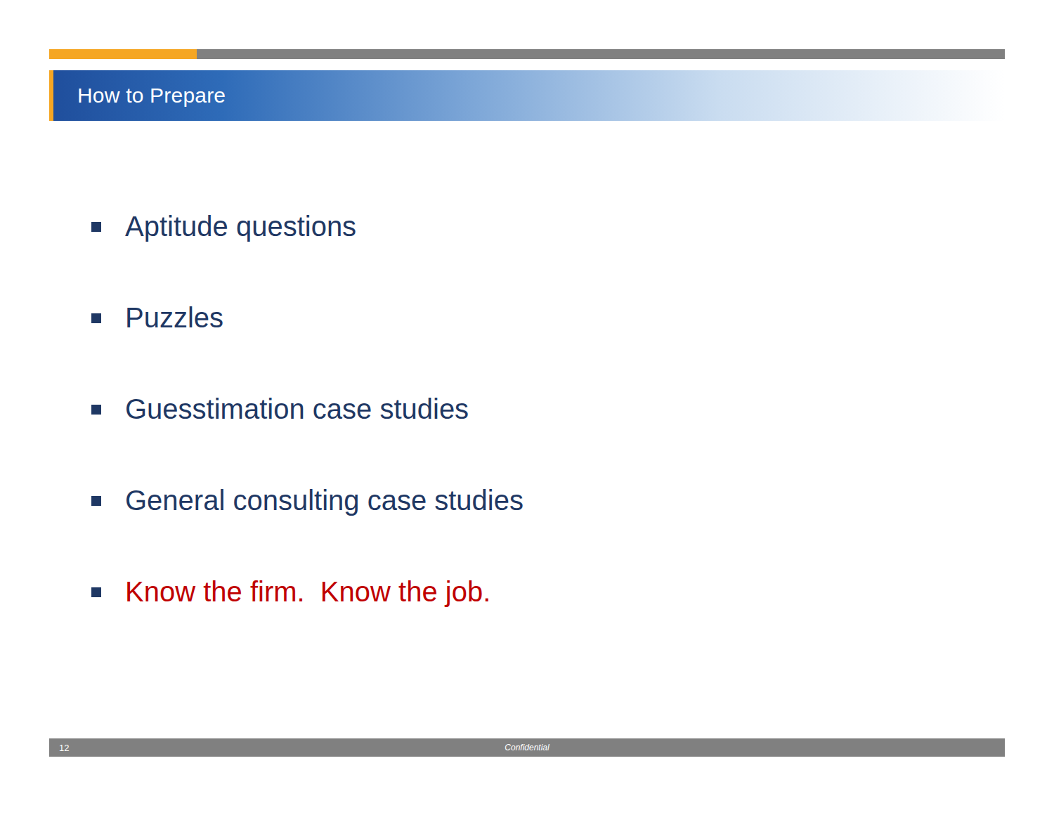How to Prepare
Aptitude questions
Puzzles
Guesstimation case studies
General consulting case studies
Know the firm. Know the job.
12 Confidential